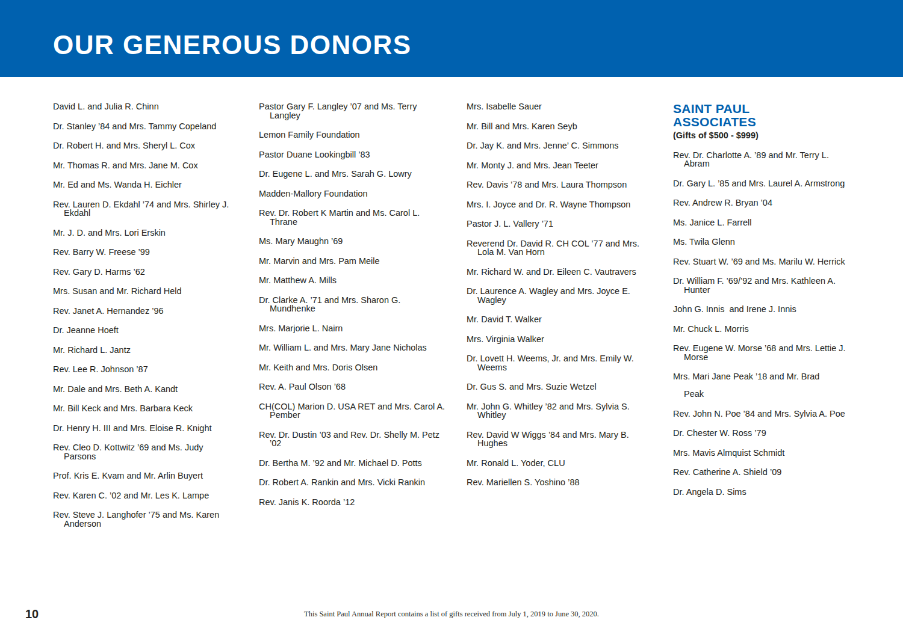Our Generous Donors
David L. and Julia R. Chinn
Dr. Stanley ’84 and Mrs. Tammy Copeland
Dr. Robert H. and Mrs. Sheryl L. Cox
Mr. Thomas R. and Mrs. Jane M. Cox
Mr. Ed and Ms. Wanda H. Eichler
Rev. Lauren D. Ekdahl ’74 and Mrs. Shirley J. Ekdahl
Mr. J. D. and Mrs. Lori Erskin
Rev. Barry W. Freese ’99
Rev. Gary D. Harms ’62
Mrs. Susan and Mr. Richard Held
Rev. Janet A. Hernandez ’96
Dr. Jeanne Hoeft
Mr. Richard L. Jantz
Rev. Lee R. Johnson ’87
Mr. Dale and Mrs. Beth A. Kandt
Mr. Bill Keck and Mrs. Barbara Keck
Dr. Henry H. III and Mrs. Eloise R. Knight
Rev. Cleo D. Kottwitz ’69 and Ms. Judy Parsons
Prof. Kris E. Kvam and Mr. Arlin Buyert
Rev. Karen C. ’02 and Mr. Les K. Lampe
Rev. Steve J. Langhofer ’75 and Ms. Karen Anderson
Pastor Gary F. Langley ’07 and Ms. Terry Langley
Lemon Family Foundation
Pastor Duane Lookingbill ’83
Dr. Eugene L. and Mrs. Sarah G. Lowry
Madden-Mallory Foundation
Rev. Dr. Robert K Martin and Ms. Carol L. Thrane
Ms. Mary Maughn ’69
Mr. Marvin and Mrs. Pam Meile
Mr. Matthew A. Mills
Dr. Clarke A. ’71 and Mrs. Sharon G. Mundhenke
Mrs. Marjorie L. Nairn
Mr. William L. and Mrs. Mary Jane Nicholas
Mr. Keith and Mrs. Doris Olsen
Rev. A. Paul Olson ’68
CH(COL) Marion D. USA RET and Mrs. Carol A. Pember
Rev. Dr. Dustin ’03 and Rev. Dr. Shelly M. Petz ’02
Dr. Bertha M. ’92 and Mr. Michael D. Potts
Dr. Robert A. Rankin and Mrs. Vicki Rankin
Rev. Janis K. Roorda ’12
Mrs. Isabelle Sauer
Mr. Bill and Mrs. Karen Seyb
Dr. Jay K. and Mrs. Jenne’ C. Simmons
Mr. Monty J. and Mrs. Jean Teeter
Rev. Davis ’78 and Mrs. Laura Thompson
Mrs. I. Joyce and Dr. R. Wayne Thompson
Pastor J. L. Vallery ’71
Reverend Dr. David R. CH COL ’77 and Mrs. Lola M. Van Horn
Mr. Richard W. and Dr. Eileen C. Vautravers
Dr. Laurence A. Wagley and Mrs. Joyce E. Wagley
Mr. David T. Walker
Mrs. Virginia Walker
Dr. Lovett H. Weems, Jr. and Mrs. Emily W. Weems
Dr. Gus S. and Mrs. Suzie Wetzel
Mr. John G. Whitley ’82 and Mrs. Sylvia S. Whitley
Rev. David W Wiggs ’84 and Mrs. Mary B. Hughes
Mr. Ronald L. Yoder, CLU
Rev. Mariellen S. Yoshino ’88
SAINT PAUL
ASSOCIATES
(Gifts of $500 - $999)
Rev. Dr. Charlotte A. ’89 and Mr. Terry L. Abram
Dr. Gary L. ’85 and Mrs. Laurel A. Armstrong
Rev. Andrew R. Bryan ’04
Ms. Janice L. Farrell
Ms. Twila Glenn
Rev. Stuart W. ’69 and Ms. Marilu W. Herrick
Dr. William F. ’69/’92 and Mrs. Kathleen A. Hunter
John G. Innis and Irene J. Innis
Mr. Chuck L. Morris
Rev. Eugene W. Morse ’68 and Mrs. Lettie J. Morse
Mrs. Mari Jane Peak ’18 and Mr. Brad
Peak
Rev. John N. Poe ’84 and Mrs. Sylvia A. Poe
Dr. Chester W. Ross ’79
Mrs. Mavis Almquist Schmidt
Rev. Catherine A. Shield ’09
Dr. Angela D. Sims
10
This Saint Paul Annual Report contains a list of gifts received from July 1, 2019 to June 30, 2020.